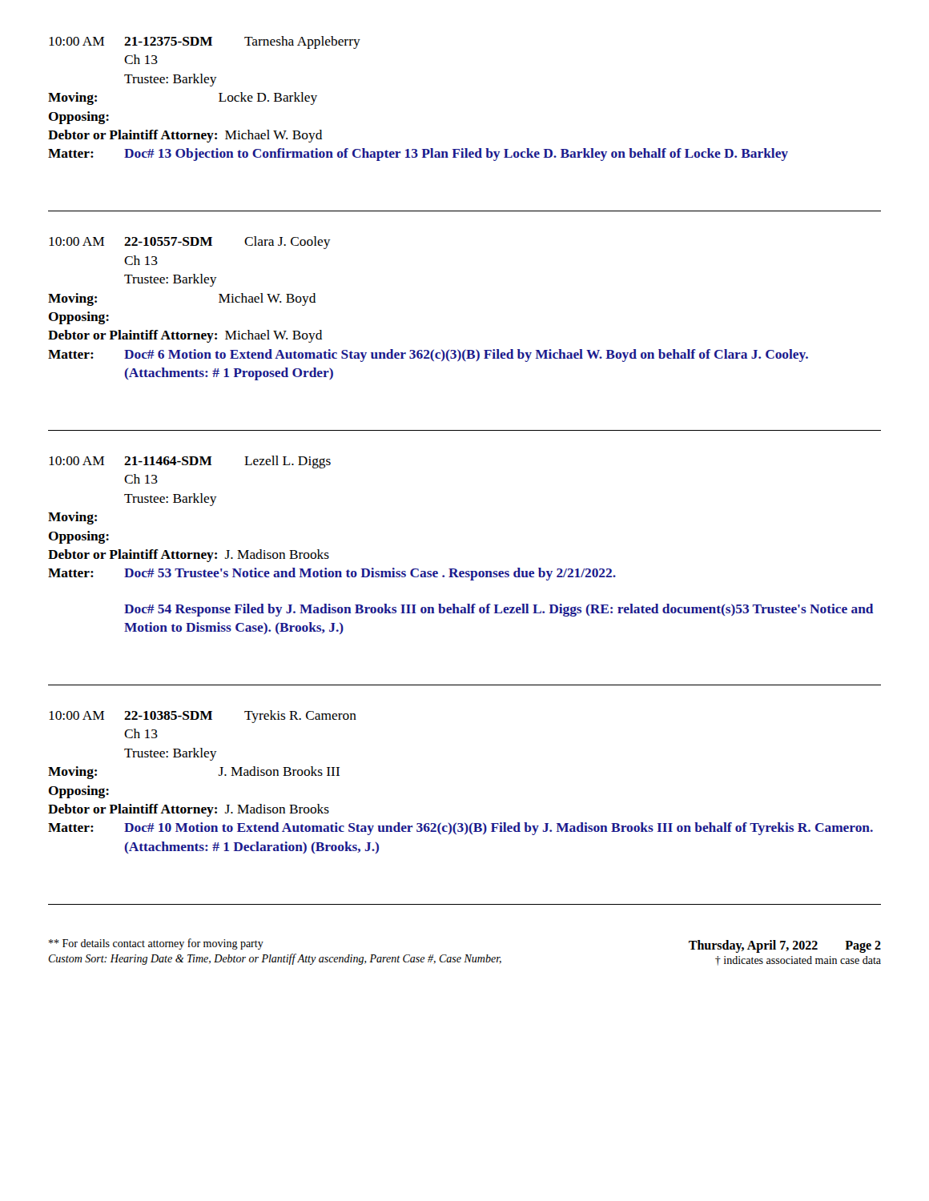| 10:00 AM | 21-12375-SDM | Tarnesha Appleberry |
| | Ch 13 |
| | Trustee: Barkley |
| Moving: | Locke D. Barkley |
| Opposing: | |
| Debtor or Plaintiff Attorney: | Michael W. Boyd |
| Matter: | Doc# 13 Objection to Confirmation of Chapter 13 Plan Filed by Locke D. Barkley on behalf of Locke D. Barkley |
| 10:00 AM | 22-10557-SDM | Clara J. Cooley |
| | Ch 13 |
| | Trustee: Barkley |
| Moving: | Michael W. Boyd |
| Opposing: | |
| Debtor or Plaintiff Attorney: | Michael W. Boyd |
| Matter: | Doc# 6 Motion to Extend Automatic Stay under 362(c)(3)(B) Filed by Michael W. Boyd on behalf of Clara J. Cooley. (Attachments: # 1 Proposed Order) |
| 10:00 AM | 21-11464-SDM | Lezell L. Diggs |
| | Ch 13 |
| | Trustee: Barkley |
| Moving: | |
| Opposing: | |
| Debtor or Plaintiff Attorney: | J. Madison Brooks |
| Matter: | Doc# 53 Trustee's Notice and Motion to Dismiss Case . Responses due by 2/21/2022. |
Doc# 54 Response Filed by J. Madison Brooks III on behalf of Lezell L. Diggs (RE: related document(s)53 Trustee's Notice and Motion to Dismiss Case). (Brooks, J.)
| 10:00 AM | 22-10385-SDM | Tyrekis R. Cameron |
| | Ch 13 |
| | Trustee: Barkley |
| Moving: | J. Madison Brooks III |
| Opposing: | |
| Debtor or Plaintiff Attorney: | J. Madison Brooks |
| Matter: | Doc# 10 Motion to Extend Automatic Stay under 362(c)(3)(B) Filed by J. Madison Brooks III on behalf of Tyrekis R. Cameron. (Attachments: # 1 Declaration) (Brooks, J.) |
** For details contact attorney for moving party
Custom Sort: Hearing Date & Time, Debtor or Plantiff Atty ascending, Parent Case #, Case Number,
Thursday, April 7, 2022 Page 2
† indicates associated main case data